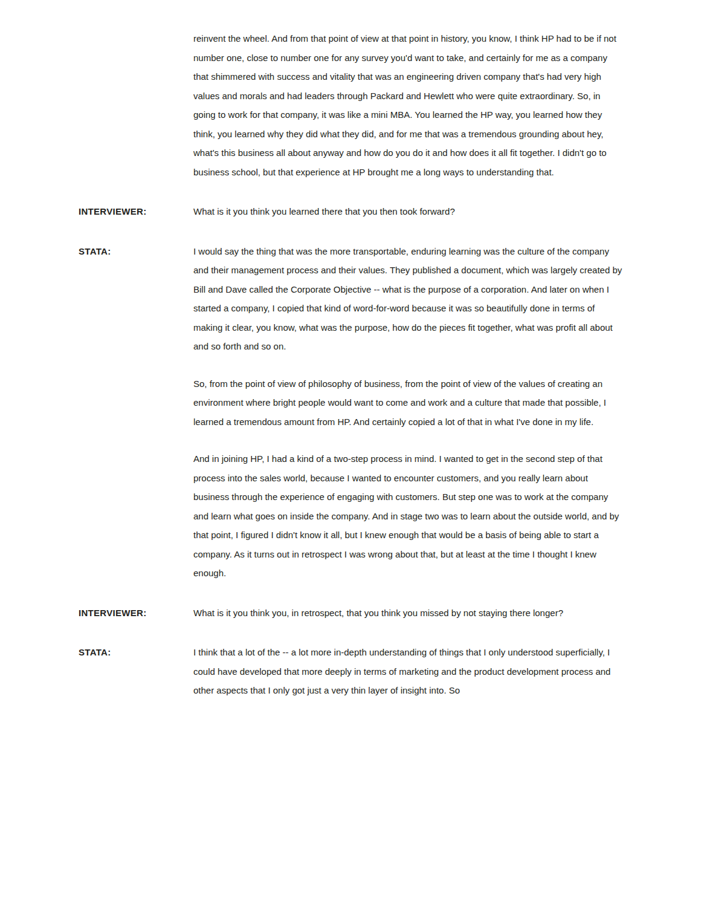reinvent the wheel. And from that point of view at that point in history, you know, I think HP had to be if not number one, close to number one for any survey you'd want to take, and certainly for me as a company that shimmered with success and vitality that was an engineering driven company that's had very high values and morals and had leaders through Packard and Hewlett who were quite extraordinary. So, in going to work for that company, it was like a mini MBA. You learned the HP way, you learned how they think, you learned why they did what they did, and for me that was a tremendous grounding about hey, what's this business all about anyway and how do you do it and how does it all fit together. I didn't go to business school, but that experience at HP brought me a long ways to understanding that.
INTERVIEWER:
What is it you think you learned there that you then took forward?
STATA:
I would say the thing that was the more transportable, enduring learning was the culture of the company and their management process and their values. They published a document, which was largely created by Bill and Dave called the Corporate Objective -- what is the purpose of a corporation. And later on when I started a company, I copied that kind of word-for-word because it was so beautifully done in terms of making it clear, you know, what was the purpose, how do the pieces fit together, what was profit all about and so forth and so on.
So, from the point of view of philosophy of business, from the point of view of the values of creating an environment where bright people would want to come and work and a culture that made that possible, I learned a tremendous amount from HP. And certainly copied a lot of that in what I've done in my life.
And in joining HP, I had a kind of a two-step process in mind. I wanted to get in the second step of that process into the sales world, because I wanted to encounter customers, and you really learn about business through the experience of engaging with customers. But step one was to work at the company and learn what goes on inside the company. And in stage two was to learn about the outside world, and by that point, I figured I didn't know it all, but I knew enough that would be a basis of being able to start a company. As it turns out in retrospect I was wrong about that, but at least at the time I thought I knew enough.
INTERVIEWER:
What is it you think you, in retrospect, that you think you missed by not staying there longer?
STATA:
I think that a lot of the -- a lot more in-depth understanding of things that I only understood superficially, I could have developed that more deeply in terms of marketing and the product development process and other aspects that I only got just a very thin layer of insight into. So